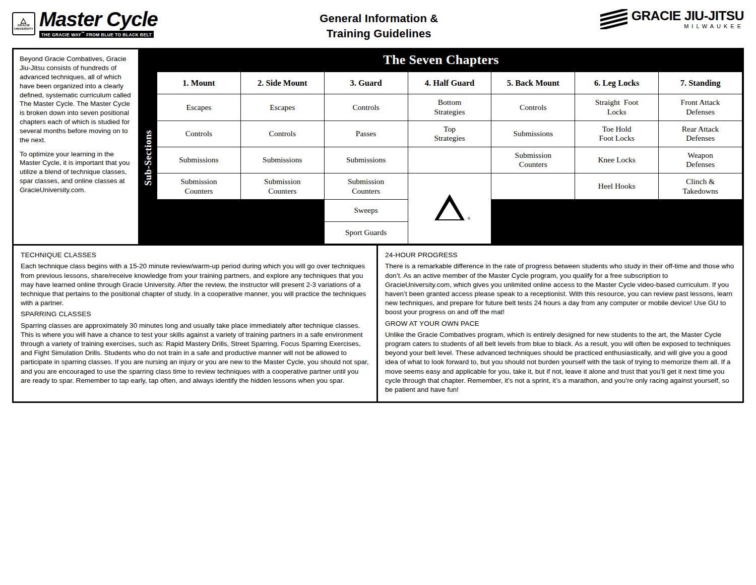△
GRACIE
UNIVERSITY
Master Cycle
THE GRACIE WAY™ FROM BLUE TO BLACK BELT
General Information &
Training Guidelines
GRACIE JIU-JITSU
MILWAUKEE
Beyond Gracie Combatives, Gracie Jiu-Jitsu consists of hundreds of advanced techniques, all of which have been organized into a clearly defined, systematic curriculum called The Master Cycle. The Master Cycle is broken down into seven positional chapters each of which is studied for several months before moving on to the next.
To optimize your learning in the Master Cycle, it is important that you utilize a blend of technique classes, spar classes, and online classes at GracieUniversity.com.
The Seven Chapters
Sub-Sections
| 1. Mount | 2. Side Mount | 3. Guard | 4. Half Guard | 5. Back Mount | 6. Leg Locks | 7. Standing |
| --- | --- | --- | --- | --- | --- | --- |
| Escapes | Escapes | Controls | Bottom Strategies | Controls | Straight Foot Locks | Front Attack Defenses |
| Controls | Controls | Passes | Top Strategies | Submissions | Toe Hold Foot Locks | Rear Attack Defenses |
| Submissions | Submissions | Submissions | | Submission Counters | Knee Locks | Weapon Defenses |
| Submission Counters | Submission Counters | Submission Counters | ® | | Heel Hooks | Clinch & Takedowns |
| | | Sweeps | | | |
| | | Sport Guards | | | |
TECHNIQUE CLASSES
Each technique class begins with a 15-20 minute review/warm-up period during which you will go over techniques from previous lessons, share/receive knowledge from your training partners, and explore any techniques that you may have learned online through Gracie University. After the review, the instructor will present 2-3 variations of a technique that pertains to the positional chapter of study. In a cooperative manner, you will practice the techniques with a partner.
SPARRING CLASSES
Sparring classes are approximately 30 minutes long and usually take place immediately after technique classes. This is where you will have a chance to test your skills against a variety of training partners in a safe environment through a variety of training exercises, such as: Rapid Mastery Drills, Street Sparring, Focus Sparring Exercises, and Fight Simulation Drills. Students who do not train in a safe and productive manner will not be allowed to participate in sparring classes. If you are nursing an injury or you are new to the Master Cycle, you should not spar, and you are encouraged to use the sparring class time to review techniques with a cooperative partner until you are ready to spar. Remember to tap early, tap often, and always identify the hidden lessons when you spar.
24-HOUR PROGRESS
There is a remarkable difference in the rate of progress between students who study in their off-time and those who don’t. As an active member of the Master Cycle program, you qualify for a free subscription to GracieUniversity.com, which gives you unlimited online access to the Master Cycle video-based curriculum. If you haven’t been granted access please speak to a receptionist. With this resource, you can review past lessons, learn new techniques, and prepare for future belt tests 24 hours a day from any computer or mobile device! Use GU to boost your progress on and off the mat!
GROW AT YOUR OWN PACE
Unlike the Gracie Combatives program, which is entirely designed for new students to the art, the Master Cycle program caters to students of all belt levels from blue to black. As a result, you will often be exposed to techniques beyond your belt level. These advanced techniques should be practiced enthusiastically, and will give you a good idea of what to look forward to, but you should not burden yourself with the task of trying to memorize them all. If a move seems easy and applicable for you, take it, but if not, leave it alone and trust that you’ll get it next time you cycle through that chapter. Remember, it’s not a sprint, it’s a marathon, and you’re only racing against yourself, so be patient and have fun!